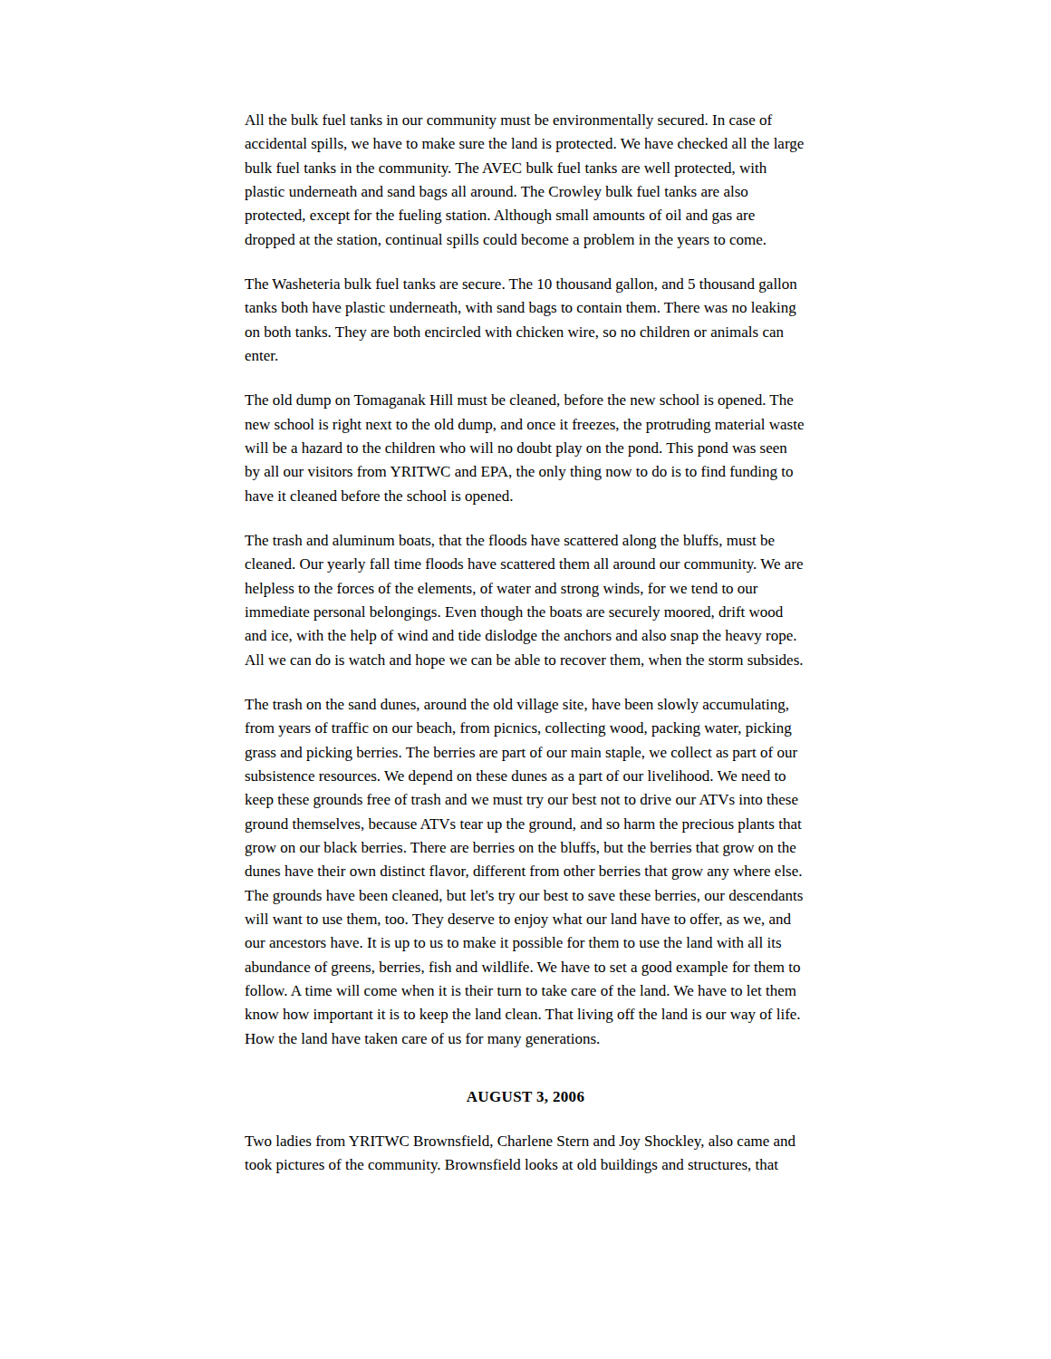All the bulk fuel tanks in our community must be environmentally secured. In case of accidental spills, we have to make sure the land is protected. We have checked all the large bulk fuel tanks in the community. The AVEC bulk fuel tanks are well protected, with plastic underneath and sand bags all around. The Crowley bulk fuel tanks are also protected, except for the fueling station. Although small amounts of oil and gas are dropped at the station, continual spills could become a problem in the years to come.
The Washeteria bulk fuel tanks are secure. The 10 thousand gallon, and 5 thousand gallon tanks both have plastic underneath, with sand bags to contain them. There was no leaking on both tanks. They are both encircled with chicken wire, so no children or animals can enter.
The old dump on Tomaganak Hill must be cleaned, before the new school is opened. The new school is right next to the old dump, and once it freezes, the protruding material waste will be a hazard to the children who will no doubt play on the pond. This pond was seen by all our visitors from YRITWC and EPA, the only thing now to do is to find funding to have it cleaned before the school is opened.
The trash and aluminum boats, that the floods have scattered along the bluffs, must be cleaned. Our yearly fall time floods have scattered them all around our community. We are helpless to the forces of the elements, of water and strong winds, for we tend to our immediate personal belongings. Even though the boats are securely moored, drift wood and ice, with the help of wind and tide dislodge the anchors and also snap the heavy rope. All we can do is watch and hope we can be able to recover them, when the storm subsides.
The trash on the sand dunes, around the old village site, have been slowly accumulating, from years of traffic on our beach, from picnics, collecting wood, packing water, picking grass and picking berries. The berries are part of our main staple, we collect as part of our subsistence resources. We depend on these dunes as a part of our livelihood. We need to keep these grounds free of trash and we must try our best not to drive our ATVs into these ground themselves, because ATVs tear up the ground, and so harm the precious plants that grow on our black berries. There are berries on the bluffs, but the berries that grow on the dunes have their own distinct flavor, different from other berries that grow any where else. The grounds have been cleaned, but let's try our best to save these berries, our descendants will want to use them, too. They deserve to enjoy what our land have to offer, as we, and our ancestors have. It is up to us to make it possible for them to use the land with all its abundance of greens, berries, fish and wildlife. We have to set a good example for them to follow. A time will come when it is their turn to take care of the land. We have to let them know how important it is to keep the land clean. That living off the land is our way of life. How the land have taken care of us for many generations.
AUGUST 3, 2006
Two ladies from YRITWC Brownsfield, Charlene Stern and Joy Shockley, also came and took pictures of the community. Brownsfield looks at old buildings and structures, that